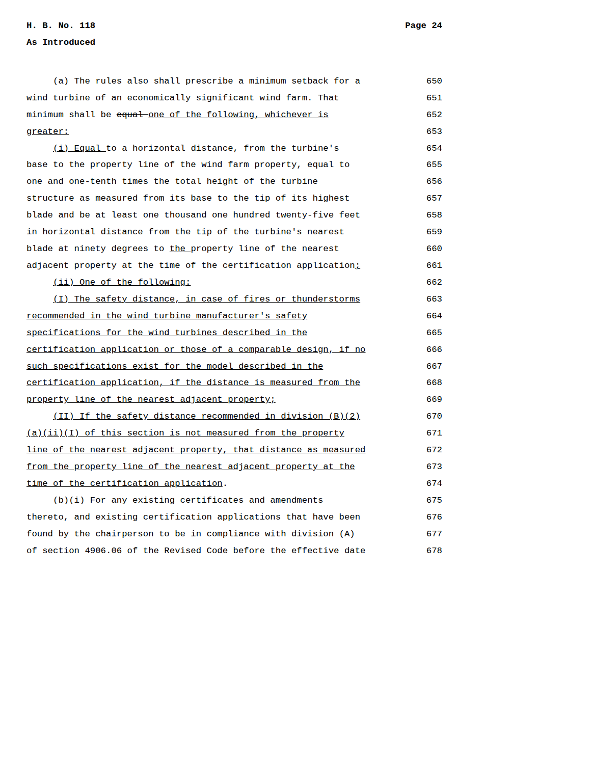H. B. No. 118 As Introduced
Page 24
(a) The rules also shall prescribe a minimum setback for a 650
wind turbine of an economically significant wind farm. That 651
minimum shall be equal one of the following, whichever is 652
greater: 653
(i) Equal to a horizontal distance, from the turbine's 654
base to the property line of the wind farm property, equal to 655
one and one-tenth times the total height of the turbine 656
structure as measured from its base to the tip of its highest 657
blade and be at least one thousand one hundred twenty-five feet 658
in horizontal distance from the tip of the turbine's nearest 659
blade at ninety degrees to the property line of the nearest 660
adjacent property at the time of the certification application; 661
(ii) One of the following: 662
(I) The safety distance, in case of fires or thunderstorms 663
recommended in the wind turbine manufacturer's safety 664
specifications for the wind turbines described in the 665
certification application or those of a comparable design, if no 666
such specifications exist for the model described in the 667
certification application, if the distance is measured from the 668
property line of the nearest adjacent property; 669
(II) If the safety distance recommended in division (B)(2) 670
(a)(ii)(I) of this section is not measured from the property 671
line of the nearest adjacent property, that distance as measured 672
from the property line of the nearest adjacent property at the 673
time of the certification application. 674
(b)(i) For any existing certificates and amendments 675
thereto, and existing certification applications that have been 676
found by the chairperson to be in compliance with division (A) 677
of section 4906.06 of the Revised Code before the effective date 678